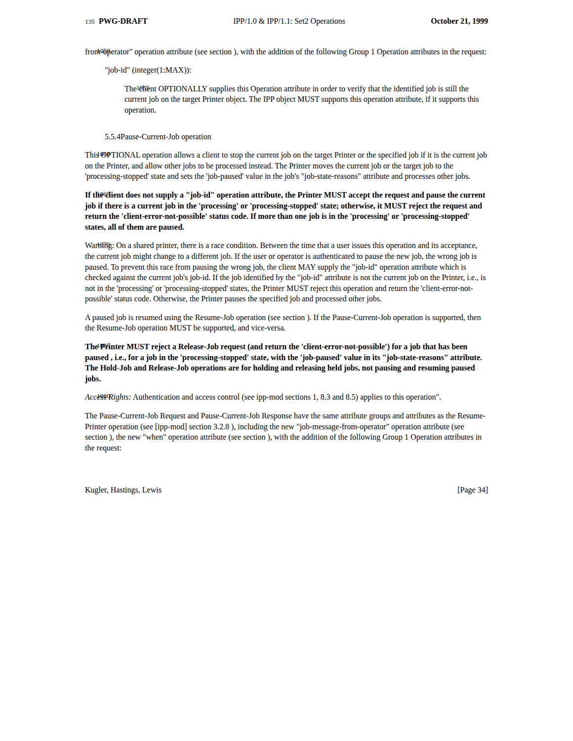135 PWG-DRAFT IPP/1.0 & IPP/1.1: Set2 Operations October 21, 1999
1050 from-operator" operation attribute (see section ), with the addition of the following Group 1 Operation attributes in the request:
"job-id" (integer(1:MAX)):
1055 The client OPTIONALLY supplies this Operation attribute in order to verify that the identified job is still the current job on the target Printer object. The IPP object MUST supports this operation attribute, if it supports this operation.
5.5.4Pause-Current-Job operation
1060 This OPTIONAL operation allows a client to stop the current job on the target Printer or the specified job if it is the current job on the Printer, and allow other jobs to be processed instead. The Printer moves the current job or the target job to the 'processing-stopped' state and sets the 'job-paused' value in the job's "job-state-reasons" attribute and processes other jobs.
1065 If the client does not supply a "job-id" operation attribute, the Printer MUST accept the request and pause the current job if there is a current job in the 'processing' or 'processing-stopped' state; otherwise, it MUST reject the request and return the 'client-error-not-possible' status code. If more than one job is in the 'processing' or 'processing-stopped' states, all of them are paused.
1070 Warning: On a shared printer, there is a race condition. Between the time that a user issues this operation and its acceptance, the current job might change to a different job. If the user or operator is authenticated to pause the new job, the wrong job is paused. To prevent this race from pausing the wrong job, the client MAY supply the "job-id" operation attribute which is checked against the current job's job-id. If the job identified by the "job-id" attribute is not the current job on the Printer, i.e., is not in the 'processing' or 'processing-stopped' states, the Printer MUST reject this operation and return the 'client-error-not-possible' status code. Otherwise, the Printer pauses the specified job and processed other jobs.
A paused job is resumed using the Resume-Job operation (see section ). If the Pause-Current-Job operation is supported, then the Resume-Job operation MUST be supported, and vice-versa.
1075 The Printer MUST reject a Release-Job request (and return the 'client-error-not-possible') for a job that has been paused , i.e., for a job in the 'processing-stopped' state, with the 'job-paused' value in its "job-state-reasons" attribute. The Hold-Job and Release-Job operations are for holding and releasing held jobs, not pausing and resuming paused jobs.
1080 Access Rights: Authentication and access control (see ipp-mod sections 1, 8.3 and 8.5) applies to this operation".
The Pause-Current-Job Request and Pause-Current-Job Response have the same attribute groups and attributes as the Resume-Printer operation (see [ipp-mod] section 3.2.8 ), including the new "job-message-from-operator" operation attribute (see section ), the new "when" operation attribute (see section ), with the addition of the following Group 1 Operation attributes in the request:
Kugler, Hastings, Lewis [Page 34]